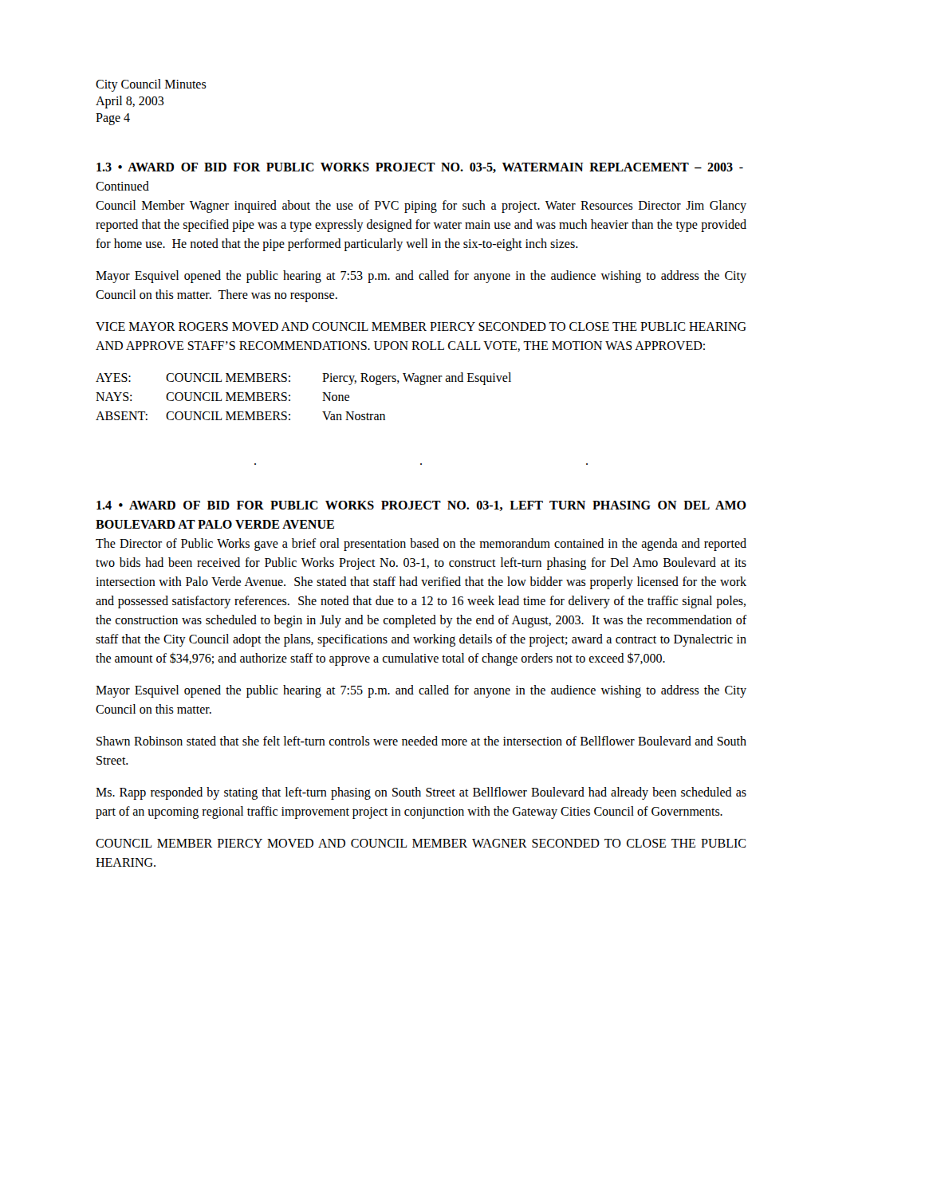City Council Minutes
April 8, 2003
Page 4
1.3 • AWARD OF BID FOR PUBLIC WORKS PROJECT NO. 03-5, WATERMAIN REPLACEMENT – 2003 - Continued
Council Member Wagner inquired about the use of PVC piping for such a project. Water Resources Director Jim Glancy reported that the specified pipe was a type expressly designed for water main use and was much heavier than the type provided for home use. He noted that the pipe performed particularly well in the six-to-eight inch sizes.
Mayor Esquivel opened the public hearing at 7:53 p.m. and called for anyone in the audience wishing to address the City Council on this matter. There was no response.
VICE MAYOR ROGERS MOVED AND COUNCIL MEMBER PIERCY SECONDED TO CLOSE THE PUBLIC HEARING AND APPROVE STAFF’S RECOMMENDATIONS. UPON ROLL CALL VOTE, THE MOTION WAS APPROVED:
AYES: COUNCIL MEMBERS: Piercy, Rogers, Wagner and Esquivel
NAYS: COUNCIL MEMBERS: None
ABSENT: COUNCIL MEMBERS: Van Nostran
. . .
1.4 • AWARD OF BID FOR PUBLIC WORKS PROJECT NO. 03-1, LEFT TURN PHASING ON DEL AMO BOULEVARD AT PALO VERDE AVENUE
The Director of Public Works gave a brief oral presentation based on the memorandum contained in the agenda and reported two bids had been received for Public Works Project No. 03-1, to construct left-turn phasing for Del Amo Boulevard at its intersection with Palo Verde Avenue. She stated that staff had verified that the low bidder was properly licensed for the work and possessed satisfactory references. She noted that due to a 12 to 16 week lead time for delivery of the traffic signal poles, the construction was scheduled to begin in July and be completed by the end of August, 2003. It was the recommendation of staff that the City Council adopt the plans, specifications and working details of the project; award a contract to Dynalectric in the amount of $34,976; and authorize staff to approve a cumulative total of change orders not to exceed $7,000.
Mayor Esquivel opened the public hearing at 7:55 p.m. and called for anyone in the audience wishing to address the City Council on this matter.
Shawn Robinson stated that she felt left-turn controls were needed more at the intersection of Bellflower Boulevard and South Street.
Ms. Rapp responded by stating that left-turn phasing on South Street at Bellflower Boulevard had already been scheduled as part of an upcoming regional traffic improvement project in conjunction with the Gateway Cities Council of Governments.
COUNCIL MEMBER PIERCY MOVED AND COUNCIL MEMBER WAGNER SECONDED TO CLOSE THE PUBLIC HEARING.